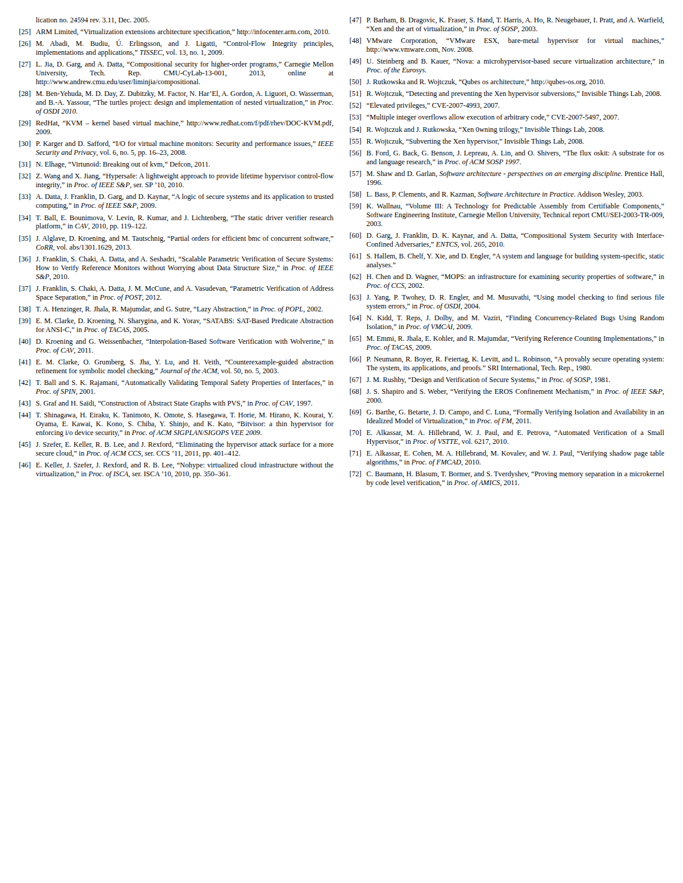lication no. 24594 rev. 3.11, Dec. 2005.
[25] ARM Limited, “Virtualization extensions architecture specification,” http://infocenter.arm.com, 2010.
[26] M. Abadi, M. Budiu, Ú. Erlingsson, and J. Ligatti, “Control-Flow Integrity principles, implementations and applications,” TISSEC, vol. 13, no. 1, 2009.
[27] L. Jia, D. Garg, and A. Datta, “Compositional security for higher-order programs,” Carnegie Mellon University, Tech. Rep. CMU-CyLab-13-001, 2013, online at http://www.andrew.cmu.edu/user/liminjia/compositional.
[28] M. Ben-Yehuda, M. D. Day, Z. Dubitzky, M. Factor, N. Har’El, A. Gordon, A. Liguori, O. Wasserman, and B.-A. Yassour, “The turtles project: design and implementation of nested virtualization,” in Proc. of OSDI 2010.
[29] RedHat, “KVM – kernel based virtual machine,” http://www.redhat.com/f/pdf/rhev/DOC-KVM.pdf, 2009.
[30] P. Karger and D. Safford, “I/O for virtual machine monitors: Security and performance issues,” IEEE Security and Privacy, vol. 6, no. 5, pp. 16–23, 2008.
[31] N. Elhage, “Virtunoid: Breaking out of kvm,” Defcon, 2011.
[32] Z. Wang and X. Jiang, “Hypersafe: A lightweight approach to provide lifetime hypervisor control-flow integrity,” in Proc. of IEEE S&P, ser. SP ’10, 2010.
[33] A. Datta, J. Franklin, D. Garg, and D. Kaynar, “A logic of secure systems and its application to trusted computing,” in Proc. of IEEE S&P, 2009.
[34] T. Ball, E. Bounimova, V. Levin, R. Kumar, and J. Lichtenberg, “The static driver verifier research platform,” in CAV, 2010, pp. 119–122.
[35] J. Alglave, D. Kroening, and M. Tautschnig, “Partial orders for efficient bmc of concurrent software,” CoRR, vol. abs/1301.1629, 2013.
[36] J. Franklin, S. Chaki, A. Datta, and A. Seshadri, “Scalable Parametric Verification of Secure Systems: How to Verify Reference Monitors without Worrying about Data Structure Size,” in Proc. of IEEE S&P, 2010.
[37] J. Franklin, S. Chaki, A. Datta, J. M. McCune, and A. Vasudevan, “Parametric Verification of Address Space Separation,” in Proc. of POST, 2012.
[38] T. A. Henzinger, R. Jhala, R. Majumdar, and G. Sutre, “Lazy Abstraction,” in Proc. of POPL, 2002.
[39] E. M. Clarke, D. Kroening, N. Sharygina, and K. Yorav, “SATABS: SAT-Based Predicate Abstraction for ANSI-C,” in Proc. of TACAS, 2005.
[40] D. Kroening and G. Weissenbacher, “Interpolation-Based Software Verification with Wolverine,” in Proc. of CAV, 2011.
[41] E. M. Clarke, O. Grumberg, S. Jha, Y. Lu, and H. Veith, “Counterexample-guided abstraction refinement for symbolic model checking,” Journal of the ACM, vol. 50, no. 5, 2003.
[42] T. Ball and S. K. Rajamani, “Automatically Validating Temporal Safety Properties of Interfaces,” in Proc. of SPIN, 2001.
[43] S. Graf and H. Saïdi, “Construction of Abstract State Graphs with PVS,” in Proc. of CAV, 1997.
[44] T. Shinagawa, H. Eiraku, K. Tanimoto, K. Omote, S. Hasegawa, T. Horie, M. Hirano, K. Kourai, Y. Oyama, E. Kawai, K. Kono, S. Chiba, Y. Shinjo, and K. Kato, “Bitvisor: a thin hypervisor for enforcing i/o device security,” in Proc. of ACM SIGPLAN/SIGOPS VEE 2009.
[45] J. Szefer, E. Keller, R. B. Lee, and J. Rexford, “Eliminating the hypervisor attack surface for a more secure cloud,” in Proc. of ACM CCS, ser. CCS ’11, 2011, pp. 401–412.
[46] E. Keller, J. Szefer, J. Rexford, and R. B. Lee, “Nohype: virtualized cloud infrastructure without the virtualization,” in Proc. of ISCA, ser. ISCA ’10, 2010, pp. 350–361.
[47] P. Barham, B. Dragovic, K. Fraser, S. Hand, T. Harris, A. Ho, R. Neugebauer, I. Pratt, and A. Warfield, “Xen and the art of virtualization,” in Proc. of SOSP, 2003.
[48] VMware Corporation, “VMware ESX, bare-metal hypervisor for virtual machines,” http://www.vmware.com, Nov. 2008.
[49] U. Steinberg and B. Kauer, “Nova: a microhypervisor-based secure virtualization architecture,” in Proc. of the Eurosys.
[50] J. Rutkowska and R. Wojtczuk, “Qubes os architecture,” http://qubes-os.org, 2010.
[51] R. Wojtczuk, “Detecting and preventing the Xen hypervisor subversions,” Invisible Things Lab, 2008.
[52]“Elevated privileges,” CVE-2007-4993, 2007.
[53]“Multiple integer overflows allow execution of arbitrary code,” CVE-2007-5497, 2007.
[54] R. Wojtczuk and J. Rutkowska, “Xen 0wning trilogy,” Invisible Things Lab, 2008.
[55] R. Wojtczuk, “Subverting the Xen hypervisor,” Invisible Things Lab, 2008.
[56] B. Ford, G. Back, G. Benson, J. Lepreau, A. Lin, and O. Shivers, “The flux oskit: A substrate for os and language research,” in Proc. of ACM SOSP 1997.
[57] M. Shaw and D. Garlan, Software architecture - perspectives on an emerging discipline. Prentice Hall, 1996.
[58] L. Bass, P. Clements, and R. Kazman, Software Architecture in Practice. Addison Wesley, 2003.
[59] K. Wallnau, “Volume III: A Technology for Predictable Assembly from Certifiable Components,” Software Engineering Institute, Carnegie Mellon University, Technical report CMU/SEI-2003-TR-009, 2003.
[60] D. Garg, J. Franklin, D. K. Kaynar, and A. Datta, “Compositional System Security with Interface-Confined Adversaries,” ENTCS, vol. 265, 2010.
[61] S. Hallem, B. Chelf, Y. Xie, and D. Engler, “A system and language for building system-specific, static analyses.”
[62] H. Chen and D. Wagner, “MOPS: an infrastructure for examining security properties of software,” in Proc. of CCS, 2002.
[63] J. Yang, P. Twohey, D. R. Engler, and M. Musuvathi, “Using model checking to find serious file system errors,” in Proc. of OSDI, 2004.
[64] N. Kidd, T. Reps, J. Dolby, and M. Vaziri, “Finding Concurrency-Related Bugs Using Random Isolation,” in Proc. of VMCAI, 2009.
[65] M. Emmi, R. Jhala, E. Kohler, and R. Majumdar, “Verifying Reference Counting Implementations,” in Proc. of TACAS, 2009.
[66] P. Neumann, R. Boyer, R. Feiertag, K. Levitt, and L. Robinson, “A provably secure operating system: The system, its applications, and proofs.” SRI International, Tech. Rep., 1980.
[67] J. M. Rushby, “Design and Verification of Secure Systems,” in Proc. of SOSP, 1981.
[68] J. S. Shapiro and S. Weber, “Verifying the EROS Confinement Mechanism,” in Proc. of IEEE S&P, 2000.
[69] G. Barthe, G. Betarte, J. D. Campo, and C. Luna, “Formally Verifying Isolation and Availability in an Idealized Model of Virtualization,” in Proc. of FM, 2011.
[70] E. Alkassar, M. A. Hillebrand, W. J. Paul, and E. Petrova, “Automated Verification of a Small Hypervisor,” in Proc. of VSTTE, vol. 6217, 2010.
[71] E. Alkassar, E. Cohen, M. A. Hillebrand, M. Kovalev, and W. J. Paul, “Verifying shadow page table algorithms,” in Proc. of FMCAD, 2010.
[72] C. Baumann, H. Blasum, T. Bormer, and S. Tverdyshev, “Proving memory separation in a microkernel by code level verification,” in Proc. of AMICS, 2011.